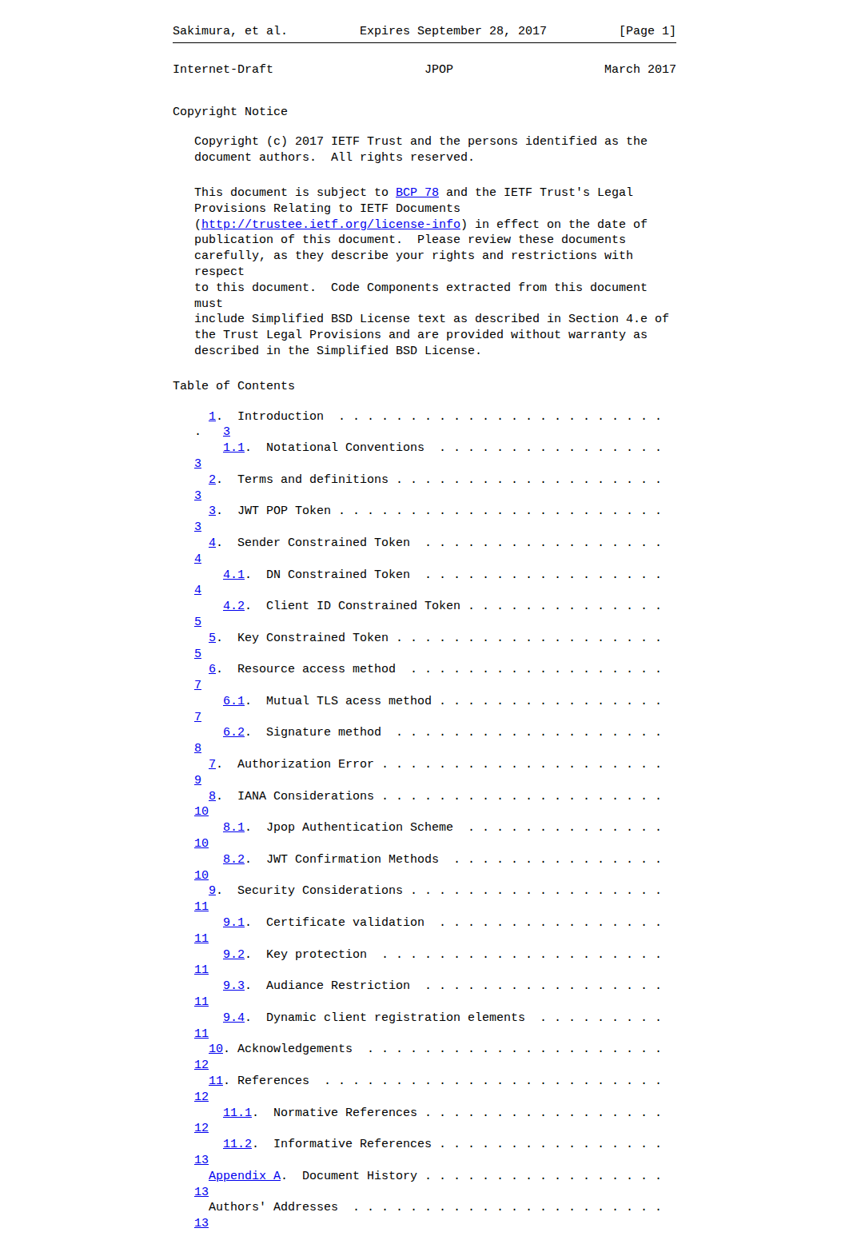Sakimura, et al. Expires September 28, 2017[Page 1]
Internet-Draft JPOP March 2017
Copyright Notice
Copyright (c) 2017 IETF Trust and the persons identified as the
document authors.  All rights reserved.
This document is subject to BCP 78 and the IETF Trust's Legal
Provisions Relating to IETF Documents
(http://trustee.ietf.org/license-info) in effect on the date of
publication of this document.  Please review these documents
carefully, as they describe your rights and restrictions with respect
to this document.  Code Components extracted from this document must
include Simplified BSD License text as described in Section 4.e of
the Trust Legal Provisions and are provided without warranty as
described in the Simplified BSD License.
Table of Contents
  1.  Introduction  . . . . . . . . . . . . . . . . . . . . . . . .   3
    1.1.  Notational Conventions  . . . . . . . . . . . . . . . .   3
  2.  Terms and definitions . . . . . . . . . . . . . . . . . . .   3
  3.  JWT POP Token . . . . . . . . . . . . . . . . . . . . . . .   3
  4.  Sender Constrained Token  . . . . . . . . . . . . . . . . .   4
    4.1.  DN Constrained Token  . . . . . . . . . . . . . . . . .   4
    4.2.  Client ID Constrained Token . . . . . . . . . . . . . .   5
  5.  Key Constrained Token . . . . . . . . . . . . . . . . . . .   5
  6.  Resource access method  . . . . . . . . . . . . . . . . . .   7
    6.1.  Mutual TLS acess method . . . . . . . . . . . . . . . .   7
    6.2.  Signature method  . . . . . . . . . . . . . . . . . . .   8
  7.  Authorization Error . . . . . . . . . . . . . . . . . . . .   9
  8.  IANA Considerations . . . . . . . . . . . . . . . . . . . .  10
    8.1.  Jpop Authentication Scheme  . . . . . . . . . . . . . .  10
    8.2.  JWT Confirmation Methods  . . . . . . . . . . . . . . .  10
  9.  Security Considerations . . . . . . . . . . . . . . . . . .  11
    9.1.  Certificate validation  . . . . . . . . . . . . . . . .  11
    9.2.  Key protection  . . . . . . . . . . . . . . . . . . . .  11
    9.3.  Audiance Restriction  . . . . . . . . . . . . . . . . .  11
    9.4.  Dynamic client registration elements  . . . . . . . . .  11
  10. Acknowledgements  . . . . . . . . . . . . . . . . . . . . .  12
  11. References  . . . . . . . . . . . . . . . . . . . . . . . .  12
    11.1.  Normative References . . . . . . . . . . . . . . . . .  12
    11.2.  Informative References . . . . . . . . . . . . . . . .  13
  Appendix A.  Document History . . . . . . . . . . . . . . . . .  13
  Authors' Addresses  . . . . . . . . . . . . . . . . . . . . . .  13